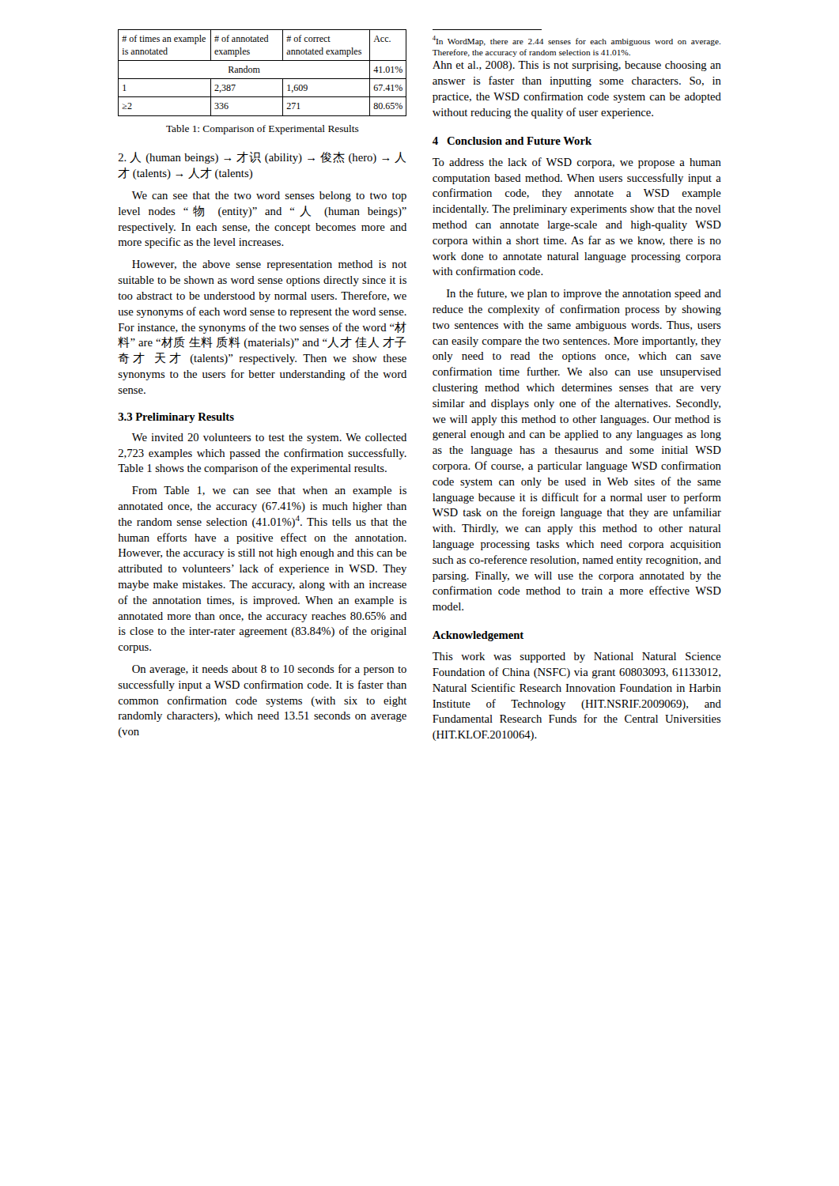| # of times an example is annotated | # of annotated examples | # of correct annotated examples | Acc. |
| --- | --- | --- | --- |
| Random | 41.01% |
| 1 | 2,387 | 1,609 | 67.41% |
| ≥2 | 336 | 271 | 80.65% |
Table 1: Comparison of Experimental Results
2. 人 (human beings) → 才识 (ability) → 俊杰 (hero) → 人才 (talents) → 人才 (talents)
We can see that the two word senses belong to two top level nodes “物 (entity)” and “人 (human beings)” respectively. In each sense, the concept becomes more and more specific as the level increases.
However, the above sense representation method is not suitable to be shown as word sense options directly since it is too abstract to be understood by normal users. Therefore, we use synonyms of each word sense to represent the word sense. For instance, the synonyms of the two senses of the word “材料” are “材质 生料 质料 (materials)” and “人才 佳人 才子 奇才 天才 (talents)” respectively. Then we show these synonyms to the users for better understanding of the word sense.
3.3 Preliminary Results
We invited 20 volunteers to test the system. We collected 2,723 examples which passed the confirmation successfully. Table 1 shows the comparison of the experimental results.
From Table 1, we can see that when an example is annotated once, the accuracy (67.41%) is much higher than the random sense selection (41.01%)4. This tells us that the human efforts have a positive effect on the annotation. However, the accuracy is still not high enough and this can be attributed to volunteers’ lack of experience in WSD. They maybe make mistakes. The accuracy, along with an increase of the annotation times, is improved. When an example is annotated more than once, the accuracy reaches 80.65% and is close to the inter-rater agreement (83.84%) of the original corpus.
On average, it needs about 8 to 10 seconds for a person to successfully input a WSD confirmation code. It is faster than common confirmation code systems (with six to eight randomly characters), which need 13.51 seconds on average (von
4In WordMap, there are 2.44 senses for each ambiguous word on average. Therefore, the accuracy of random selection is 41.01%.
Ahn et al., 2008). This is not surprising, because choosing an answer is faster than inputting some characters. So, in practice, the WSD confirmation code system can be adopted without reducing the quality of user experience.
4 Conclusion and Future Work
To address the lack of WSD corpora, we propose a human computation based method. When users successfully input a confirmation code, they annotate a WSD example incidentally. The preliminary experiments show that the novel method can annotate large-scale and high-quality WSD corpora within a short time. As far as we know, there is no work done to annotate natural language processing corpora with confirmation code.
In the future, we plan to improve the annotation speed and reduce the complexity of confirmation process by showing two sentences with the same ambiguous words. Thus, users can easily compare the two sentences. More importantly, they only need to read the options once, which can save confirmation time further. We also can use unsupervised clustering method which determines senses that are very similar and displays only one of the alternatives. Secondly, we will apply this method to other languages. Our method is general enough and can be applied to any languages as long as the language has a thesaurus and some initial WSD corpora. Of course, a particular language WSD confirmation code system can only be used in Web sites of the same language because it is difficult for a normal user to perform WSD task on the foreign language that they are unfamiliar with. Thirdly, we can apply this method to other natural language processing tasks which need corpora acquisition such as co-reference resolution, named entity recognition, and parsing. Finally, we will use the corpora annotated by the confirmation code method to train a more effective WSD model.
Acknowledgement
This work was supported by National Natural Science Foundation of China (NSFC) via grant 60803093, 61133012, Natural Scientific Research Innovation Foundation in Harbin Institute of Technology (HIT.NSRIF.2009069), and Fundamental Research Funds for the Central Universities (HIT.KLOF.2010064).